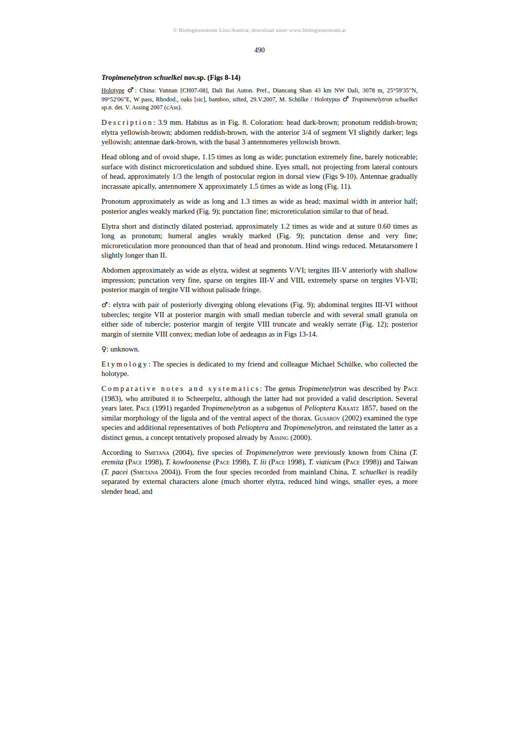© Biologiezentrum Linz/Austria; download unter www.biologiezentrum.at
490
Tropimenelytron schuelkei nov.sp. (Figs 8-14)
Holotype ♂: China: Yunnan [CH07-08], Dali Bai Auton. Pref., Diancang Shan 43 km NW Dali, 3078 m, 25°59'35"N, 99°52'06"E, W pass, Rhodod., oaks [sic], bamboo, sifted, 29.V.2007, M. Schülke / Holotypus ♂ Tropimenelytron schuelkei sp.n. det. V. Assing 2007 (cAss).
Description: 3.9 mm. Habitus as in Fig. 8. Coloration: head dark-brown; pronotum reddish-brown; elytra yellowish-brown; abdomen reddish-brown, with the anterior 3/4 of segment VI slightly darker; legs yellowish; antennae dark-brown, with the basal 3 antennomeres yellowish brown.
Head oblong and of ovoid shape, 1.15 times as long as wide; punctation extremely fine, barely noticeable; surface with distinct microreticulation and subdued shine. Eyes small, not projecting from lateral contours of head, approximately 1/3 the length of postocular region in dorsal view (Figs 9-10). Antennae gradually incrassate apically, antennomere X approximately 1.5 times as wide as long (Fig. 11).
Pronotum approximately as wide as long and 1.3 times as wide as head; maximal width in anterior half; posterior angles weakly marked (Fig. 9); punctation fine; microreticulation similar to that of head.
Elytra short and distinctly dilated posteriad, approximately 1.2 times as wide and at suture 0.60 times as long as pronotum; humeral angles weakly marked (Fig. 9); punctation dense and very fine; microreticulation more pronounced than that of head and pronotum. Hind wings reduced. Metatarsomere I slightly longer than II.
Abdomen approximately as wide as elytra, widest at segments V/VI; tergites III-V anteriorly with shallow impression; punctation very fine, sparse on tergites III-V and VIII, extremely sparse on tergites VI-VII; posterior margin of tergite VII without palisade fringe.
♂: elytra with pair of posteriorly diverging oblong elevations (Fig. 9); abdominal tergites III-VI without tubercles; tergite VII at posterior margin with small median tubercle and with several small granula on either side of tubercle; posterior margin of tergite VIII truncate and weakly serrate (Fig. 12); posterior margin of sternite VIII convex; median lobe of aedeagus as in Figs 13-14.
♀: unknown.
Etymology: The species is dedicated to my friend and colleague Michael Schülke, who collected the holotype.
Comparative notes and systematics: The genus Tropimenelytron was described by Pace (1983), who attributed it to Scheerpeltz, although the latter had not provided a valid description. Several years later, Pace (1991) regarded Tropimenelytron as a subgenus of Pelioptera Kraatz 1857, based on the similar morphology of the ligula and of the ventral aspect of the thorax. Gusarov (2002) examined the type species and additional representatives of both Pelioptera and Tropimenelytron, and reinstated the latter as a distinct genus, a concept tentatively proposed already by Assing (2000).
According to Smetana (2004), five species of Tropimenelytron were previously known from China (T. eremita (Pace 1998), T. kowloonense (Pace 1998), T. lii (Pace 1998), T. viaticum (Pace 1998)) and Taiwan (T. pacei (Smetana 2004)). From the four species recorded from mainland China, T. schuelkei is readily separated by external characters alone (much shorter elytra, reduced hind wings, smaller eyes, a more slender head, and